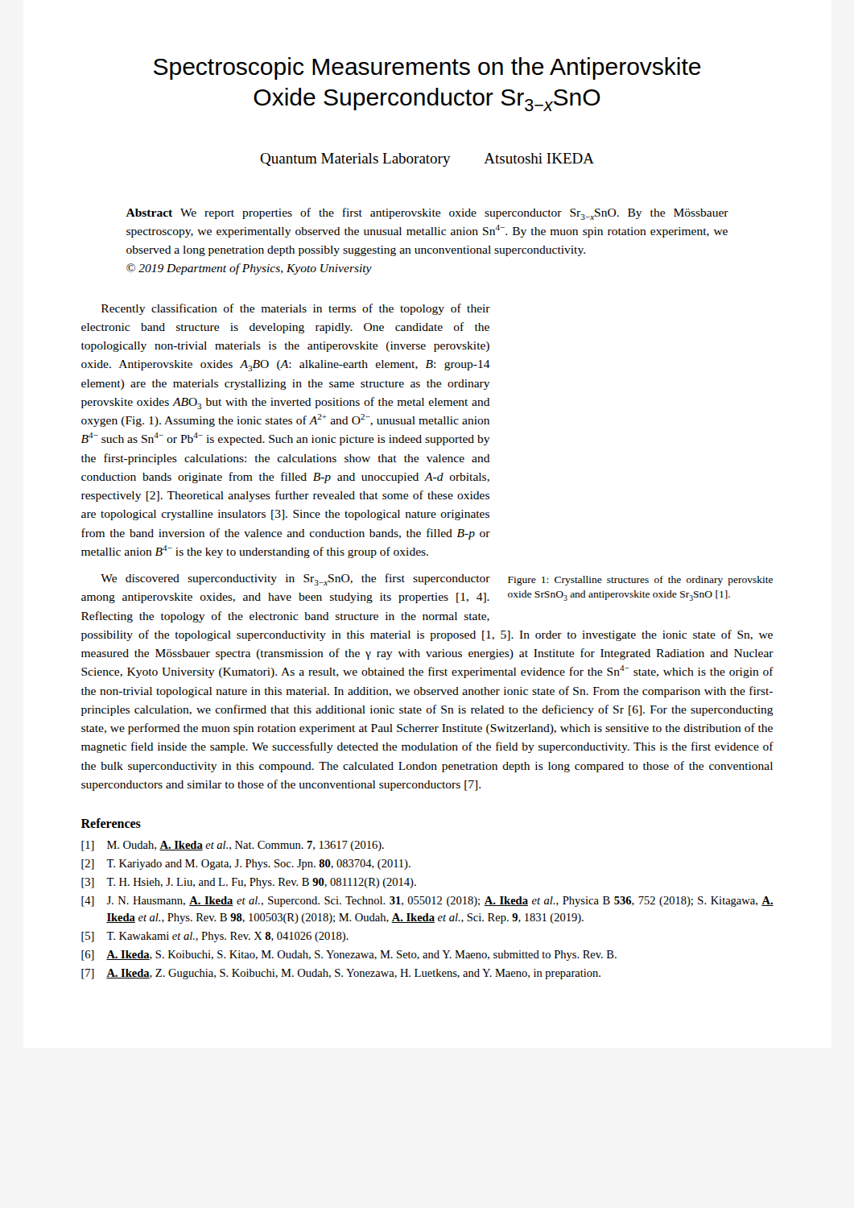Spectroscopic Measurements on the Antiperovskite
Oxide Superconductor Sr3−xSnO
Quantum Materials Laboratory Atsutoshi IKEDA
Abstract We report properties of the first antiperovskite oxide superconductor Sr3−xSnO. By the Mössbauer spectroscopy, we experimentally observed the unusual metallic anion Sn4−. By the muon spin rotation experiment, we observed a long penetration depth possibly suggesting an unconventional superconductivity.
© 2019 Department of Physics, Kyoto University
Figure 1: Crystalline structures of the ordinary perovskite oxide SrSnO3 and antiperovskite oxide Sr3SnO [1].
Recently classification of the materials in terms of the topology of their electronic band structure is developing rapidly. One candidate of the topologically non-trivial materials is the antiperovskite (inverse perovskite) oxide. Antiperovskite oxides A3BO (A: alkaline-earth element, B: group-14 element) are the materials crystallizing in the same structure as the ordinary perovskite oxides ABO3 but with the inverted positions of the metal element and oxygen (Fig. 1). Assuming the ionic states of A2+ and O2−, unusual metallic anion B4− such as Sn4− or Pb4− is expected. Such an ionic picture is indeed supported by the first-principles calculations: the calculations show that the valence and conduction bands originate from the filled B-p and unoccupied A-d orbitals, respectively [2]. Theoretical analyses further revealed that some of these oxides are topological crystalline insulators [3]. Since the topological nature originates from the band inversion of the valence and conduction bands, the filled B-p or metallic anion B4− is the key to understanding of this group of oxides.
We discovered superconductivity in Sr3−xSnO, the first superconductor among antiperovskite oxides, and have been studying its properties [1, 4]. Reflecting the topology of the electronic band structure in the normal state, possibility of the topological superconductivity in this material is proposed [1, 5]. In order to investigate the ionic state of Sn, we measured the Mössbauer spectra (transmission of the γ ray with various energies) at Institute for Integrated Radiation and Nuclear Science, Kyoto University (Kumatori). As a result, we obtained the first experimental evidence for the Sn4− state, which is the origin of the non-trivial topological nature in this material. In addition, we observed another ionic state of Sn. From the comparison with the first-principles calculation, we confirmed that this additional ionic state of Sn is related to the deficiency of Sr [6]. For the superconducting state, we performed the muon spin rotation experiment at Paul Scherrer Institute (Switzerland), which is sensitive to the distribution of the magnetic field inside the sample. We successfully detected the modulation of the field by superconductivity. This is the first evidence of the bulk superconductivity in this compound. The calculated London penetration depth is long compared to those of the conventional superconductors and similar to those of the unconventional superconductors [7].
References
[1] M. Oudah, A. Ikeda et al., Nat. Commun. 7, 13617 (2016).
[2] T. Kariyado and M. Ogata, J. Phys. Soc. Jpn. 80, 083704, (2011).
[3] T. H. Hsieh, J. Liu, and L. Fu, Phys. Rev. B 90, 081112(R) (2014).
[4] J. N. Hausmann, A. Ikeda et al., Supercond. Sci. Technol. 31, 055012 (2018); A. Ikeda et al., Physica B 536, 752 (2018); S. Kitagawa, A. Ikeda et al., Phys. Rev. B 98, 100503(R) (2018); M. Oudah, A. Ikeda et al., Sci. Rep. 9, 1831 (2019).
[5] T. Kawakami et al., Phys. Rev. X 8, 041026 (2018).
[6] A. Ikeda, S. Koibuchi, S. Kitao, M. Oudah, S. Yonezawa, M. Seto, and Y. Maeno, submitted to Phys. Rev. B.
[7] A. Ikeda, Z. Guguchia, S. Koibuchi, M. Oudah, S. Yonezawa, H. Luetkens, and Y. Maeno, in preparation.